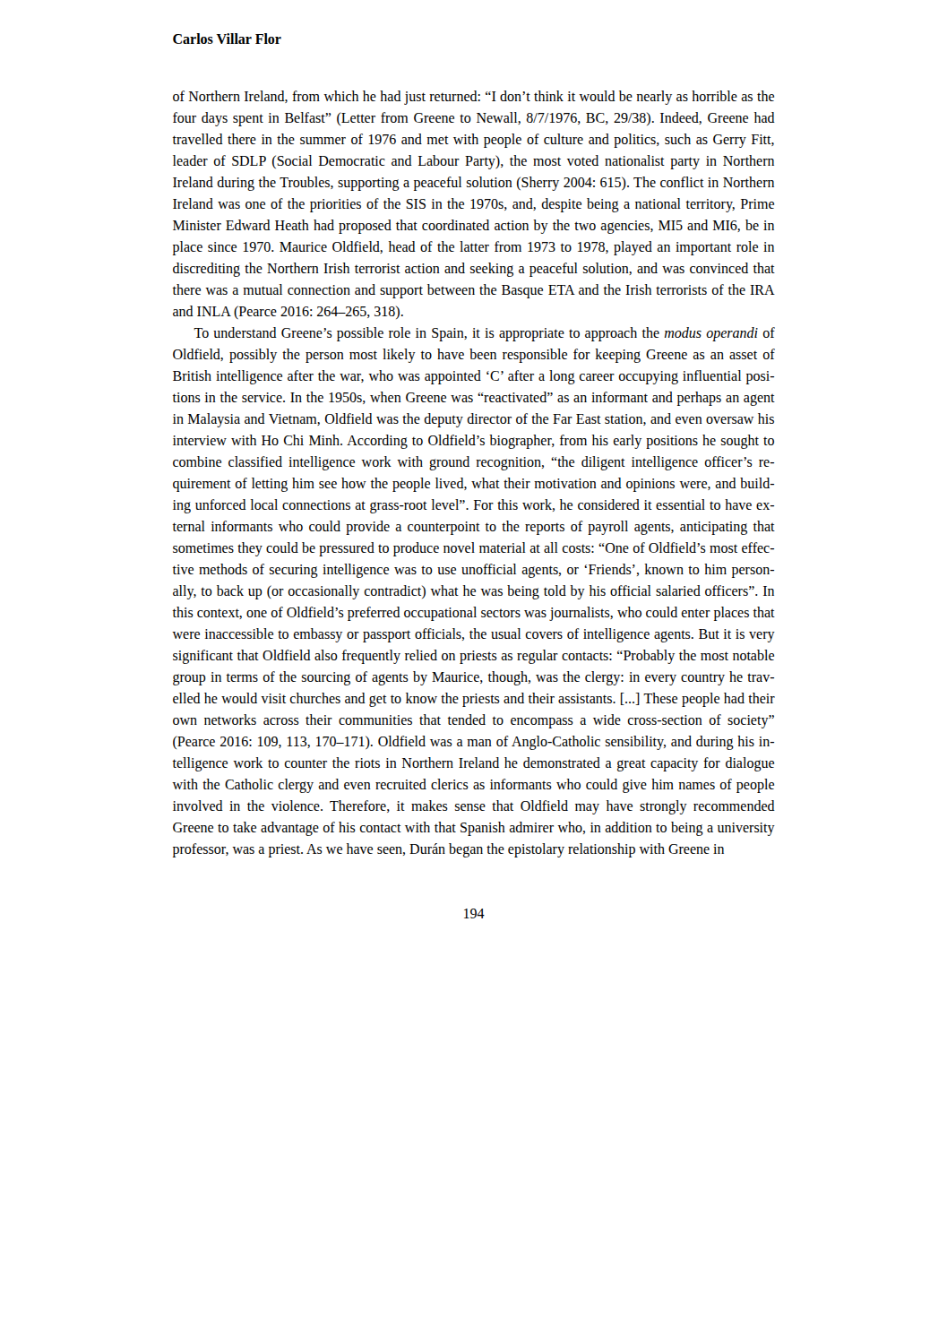Carlos Villar Flor
of Northern Ireland, from which he had just returned: “I don’t think it would be nearly as horrible as the four days spent in Belfast” (Letter from Greene to Newall, 8/7/1976, BC, 29/38). Indeed, Greene had travelled there in the summer of 1976 and met with people of culture and politics, such as Gerry Fitt, leader of SDLP (Social Democratic and Labour Party), the most voted nationalist party in Northern Ireland during the Troubles, supporting a peaceful solution (Sherry 2004: 615). The conflict in Northern Ireland was one of the priorities of the SIS in the 1970s, and, despite being a national territory, Prime Minister Edward Heath had proposed that coordinated action by the two agencies, MI5 and MI6, be in place since 1970. Maurice Oldfield, head of the latter from 1973 to 1978, played an important role in discrediting the Northern Irish terrorist action and seeking a peaceful solution, and was convinced that there was a mutual connection and support between the Basque ETA and the Irish terrorists of the IRA and INLA (Pearce 2016: 264–265, 318).
To understand Greene’s possible role in Spain, it is appropriate to approach the modus operandi of Oldfield, possibly the person most likely to have been responsible for keeping Greene as an asset of British intelligence after the war, who was appointed ‘C’ after a long career occupying influential positions in the service. In the 1950s, when Greene was “reactivated” as an informant and perhaps an agent in Malaysia and Vietnam, Oldfield was the deputy director of the Far East station, and even oversaw his interview with Ho Chi Minh. According to Oldfield’s biographer, from his early positions he sought to combine classified intelligence work with ground recognition, “the diligent intelligence officer’s requirement of letting him see how the people lived, what their motivation and opinions were, and building unforced local connections at grass-root level”. For this work, he considered it essential to have external informants who could provide a counterpoint to the reports of payroll agents, anticipating that sometimes they could be pressured to produce novel material at all costs: “One of Oldfield’s most effective methods of securing intelligence was to use unofficial agents, or ‘Friends’, known to him personally, to back up (or occasionally contradict) what he was being told by his official salaried officers”. In this context, one of Oldfield’s preferred occupational sectors was journalists, who could enter places that were inaccessible to embassy or passport officials, the usual covers of intelligence agents. But it is very significant that Oldfield also frequently relied on priests as regular contacts: “Probably the most notable group in terms of the sourcing of agents by Maurice, though, was the clergy: in every country he travelled he would visit churches and get to know the priests and their assistants. [...] These people had their own networks across their communities that tended to encompass a wide cross-section of society” (Pearce 2016: 109, 113, 170–171). Oldfield was a man of Anglo-Catholic sensibility, and during his intelligence work to counter the riots in Northern Ireland he demonstrated a great capacity for dialogue with the Catholic clergy and even recruited clerics as informants who could give him names of people involved in the violence. Therefore, it makes sense that Oldfield may have strongly recommended Greene to take advantage of his contact with that Spanish admirer who, in addition to being a university professor, was a priest. As we have seen, Durán began the epistolary relationship with Greene in
194